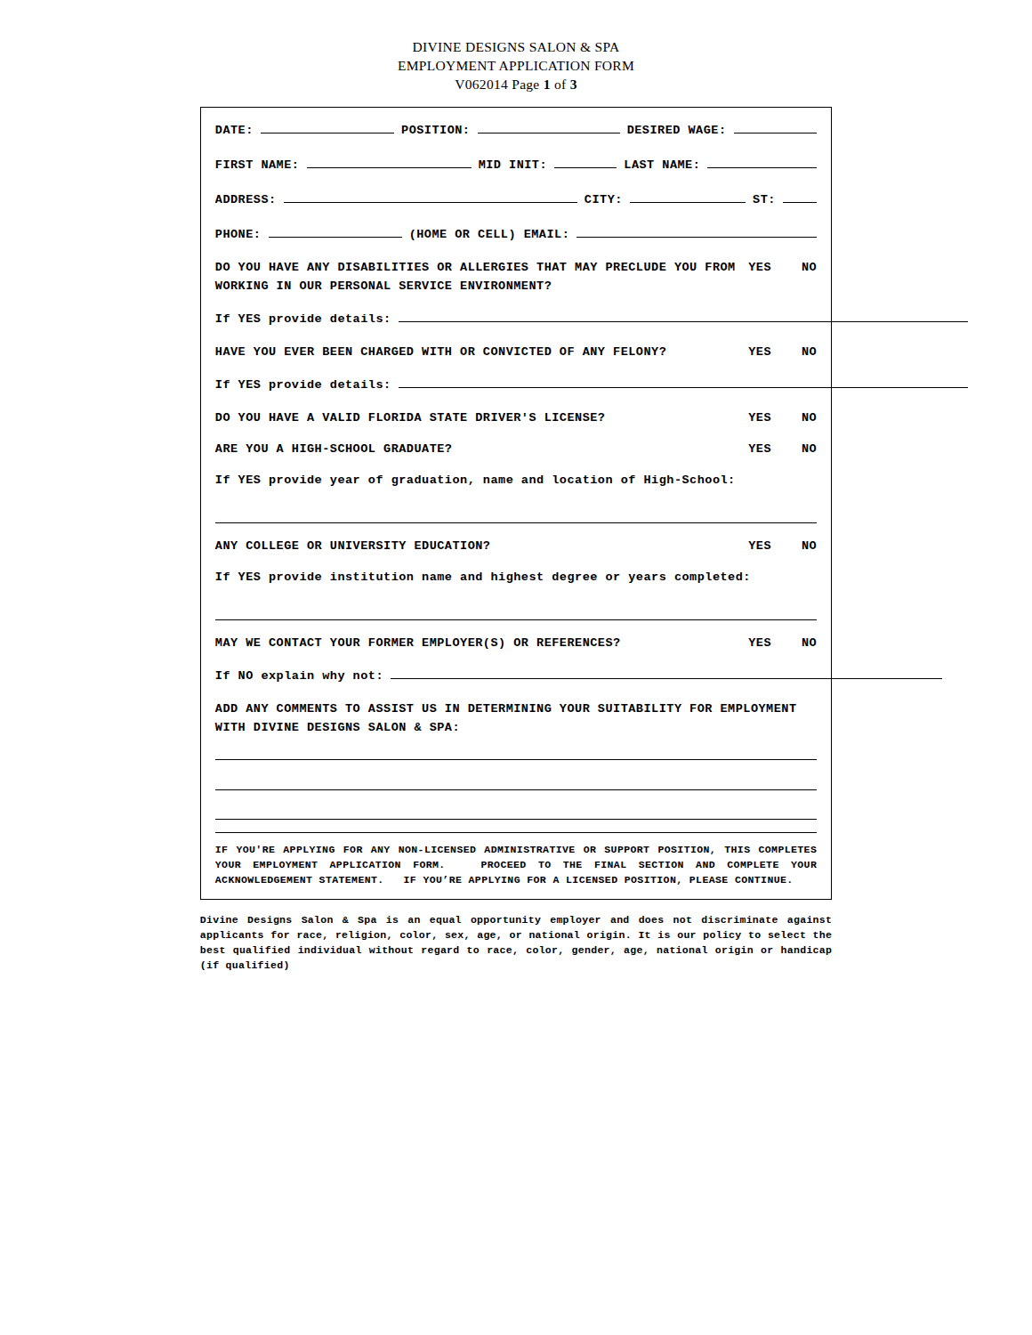DIVINE DESIGNS SALON & SPA
EMPLOYMENT APPLICATION FORM
V062014 Page 1 of 3
DATE: POSITION: DESIRED WAGE:
FIRST NAME: MID INIT: LAST NAME:
ADDRESS: CITY: ST: ZIP:
PHONE: (HOME OR CELL) EMAIL:
YES NO
DO YOU HAVE ANY DISABILITIES OR ALLERGIES THAT MAY PRECLUDE YOU FROM
WORKING IN OUR PERSONAL SERVICE ENVIRONMENT?
If YES provide details:
YES NO
HAVE YOU EVER BEEN CHARGED WITH OR CONVICTED OF ANY FELONY?
If YES provide details:
YES NO
DO YOU HAVE A VALID FLORIDA STATE DRIVER'S LICENSE?
YES NO
ARE YOU A HIGH-SCHOOL GRADUATE?
If YES provide year of graduation, name and location of High-School:
YES NO
ANY COLLEGE OR UNIVERSITY EDUCATION?
If YES provide institution name and highest degree or years completed:
YES NO
MAY WE CONTACT YOUR FORMER EMPLOYER(S) OR REFERENCES?
If NO explain why not:
ADD ANY COMMENTS TO ASSIST US IN DETERMINING YOUR SUITABILITY FOR EMPLOYMENT
WITH DIVINE DESIGNS SALON & SPA:
IF YOU'RE APPLYING FOR ANY NON-LICENSED ADMINISTRATIVE OR SUPPORT POSITION, THIS COMPLETES YOUR EMPLOYMENT APPLICATION FORM. PROCEED TO THE FINAL SECTION AND COMPLETE YOUR ACKNOWLEDGEMENT STATEMENT. IF YOU’RE APPLYING FOR A LICENSED POSITION, PLEASE CONTINUE.
Divine Designs Salon & Spa is an equal opportunity employer and does not discriminate against applicants for race, religion, color, sex, age, or national origin. It is our policy to select the best qualified individual without regard to race, color, gender, age, national origin or handicap (if qualified)